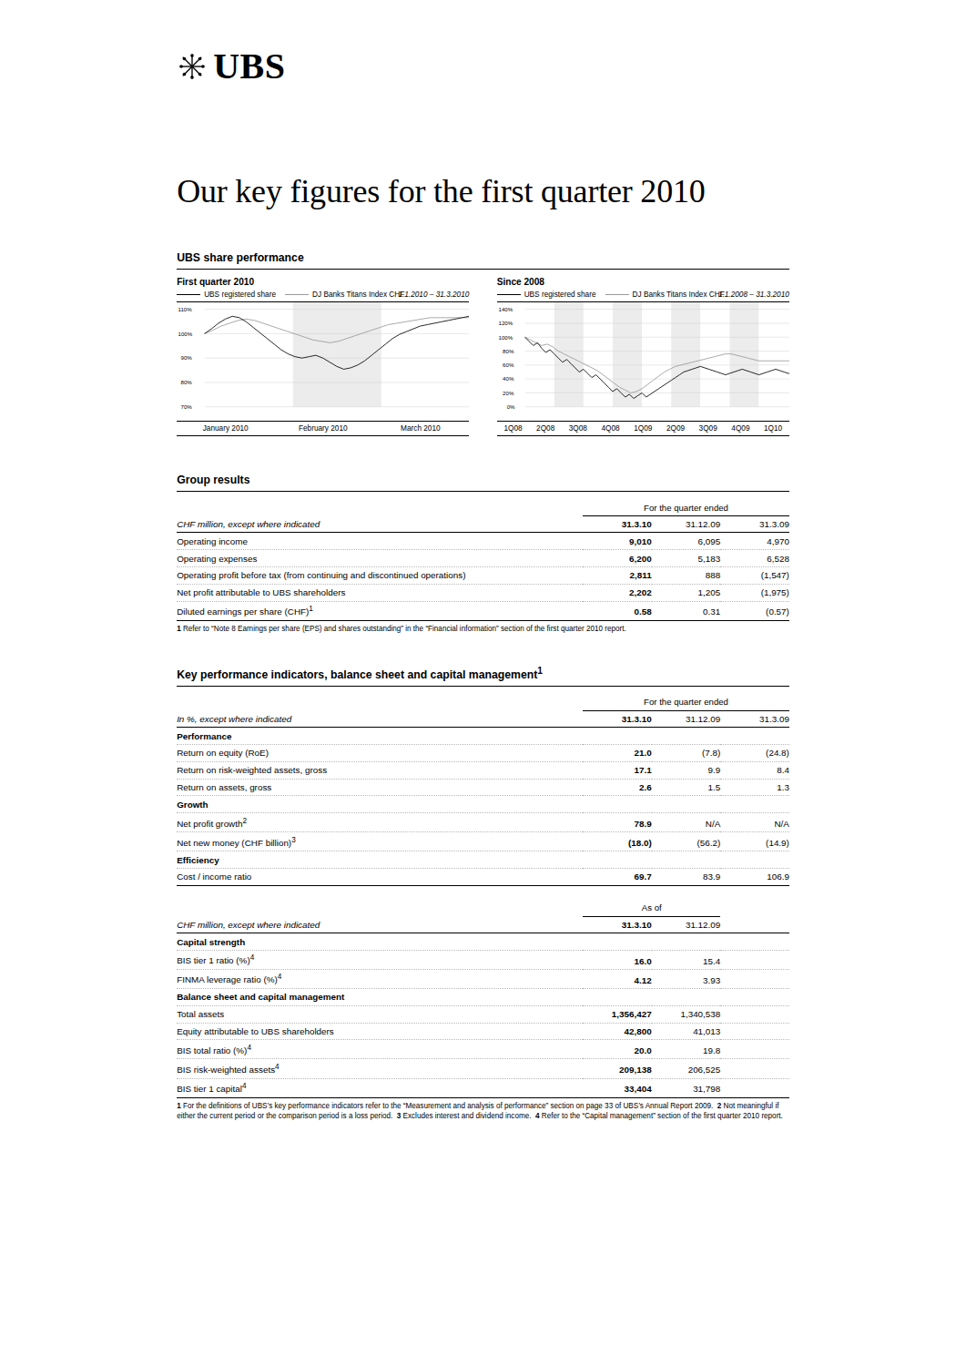UBS
Our key figures for the first quarter 2010
UBS share performance
First quarter 2010
UBS registered share DJ Banks Titans Index CHF 1.1.2010 – 31.3.2010
110% 100% 90% 80% 70%
January 2010
February 2010
March 2010
Since 2008
UBS registered share DJ Banks Titans Index CHF 1.1.2008 – 31.3.2010
140% 120% 100% 80% 60% 40% 20% 0%
1Q08
2Q08
3Q08
4Q08
1Q09
2Q09
3Q09
4Q09
1Q10
Group results
| | For the quarter ended |
| --- | --- |
| CHF million, except where indicated | 31.3.10 | 31.12.09 | 31.3.09 |
| Operating income | 9,010 | 6,095 | 4,970 |
| Operating expenses | 6,200 | 5,183 | 6,528 |
| Operating profit before tax (from continuing and discontinued operations) | 2,811 | 888 | (1,547) |
| Net profit attributable to UBS shareholders | 2,202 | 1,205 | (1,975) |
| Diluted earnings per share (CHF) 1 | 0.58 | 0.31 | (0.57) |
1 Refer to “Note 8 Earnings per share (EPS) and shares outstanding” in the “Financial information” section of the first quarter 2010 report.
Key performance indicators, balance sheet and capital management1
| | For the quarter ended |
| --- | --- |
| In %, except where indicated | 31.3.10 | 31.12.09 | 31.3.09 |
| Performance | | | |
| Return on equity (RoE) | 21.0 | (7.8) | (24.8) |
| Return on risk-weighted assets, gross | 17.1 | 9.9 | 8.4 |
| Return on assets, gross | 2.6 | 1.5 | 1.3 |
| Growth | | | |
| Net profit growth 2 | 78.9 | N/A | N/A |
| Net new money (CHF billion) 3 | (18.0) | (56.2) | (14.9) |
| Efficiency | | | |
| Cost / income ratio | 69.7 | 83.9 | 106.9 |
| | As of | |
| --- | --- | --- |
| CHF million, except where indicated | 31.3.10 | 31.12.09 | |
| Capital strength | | | |
| BIS tier 1 ratio (%) 4 | 16.0 | 15.4 | |
| FINMA leverage ratio (%) 4 | 4.12 | 3.93 | |
| Balance sheet and capital management | | | |
| Total assets | 1,356,427 | 1,340,538 | |
| Equity attributable to UBS shareholders | 42,800 | 41,013 | |
| BIS total ratio (%) 4 | 20.0 | 19.8 | |
| BIS risk-weighted assets 4 | 209,138 | 206,525 | |
| BIS tier 1 capital 4 | 33,404 | 31,798 | |
1 For the definitions of UBS’s key performance indicators refer to the “Measurement and analysis of performance” section on page 33 of UBS’s Annual Report 2009. 2 Not meaningful if either the current period or the comparison period is a loss period. 3 Excludes interest and dividend income. 4 Refer to the “Capital management” section of the first quarter 2010 report.